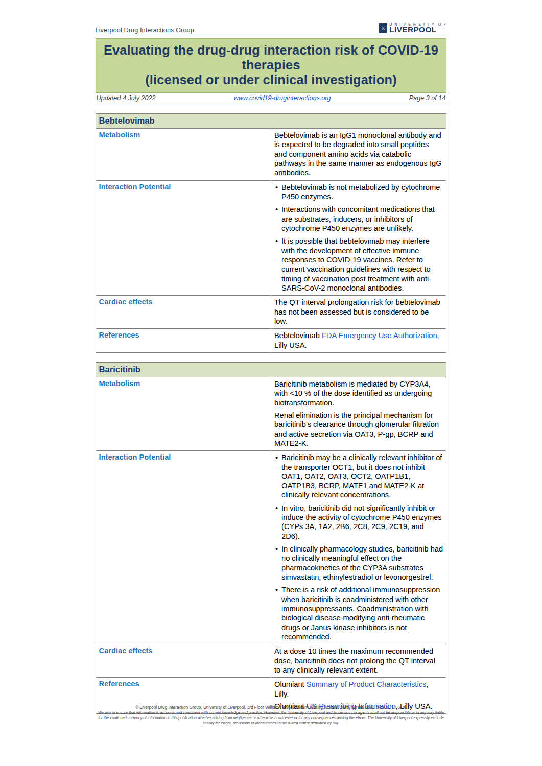Liverpool Drug Interactions Group
⚔U N I V E R S I T Y O F LIVERPOOL
Evaluating the drug-drug interaction risk of COVID-19 therapies
(licensed or under clinical investigation)
Updated 4 July 2022
www.covid19-druginteractions.org
Page 3 of 14
| Bebtelovimab |
| --- |
| Metabolism | Bebtelovimab is an IgG1 monoclonal antibody and is expected to be degraded into small peptides and component amino acids via catabolic pathways in the same manner as endogenous IgG antibodies. |
| Interaction Potential | Bebtelovimab is not metabolized by cytochrome P450 enzymes. Interactions with concomitant medications that are substrates, inducers, or inhibitors of cytochrome P450 enzymes are unlikely. It is possible that bebtelovimab may interfere with the development of effective immune responses to COVID-19 vaccines. Refer to current vaccination guidelines with respect to timing of vaccination post treatment with anti-SARS-CoV-2 monoclonal antibodies. |
| Cardiac effects | The QT interval prolongation risk for bebtelovimab has not been assessed but is considered to be low. |
| References | Bebtelovimab FDA Emergency Use Authorization , Lilly USA. |
| Baricitinib |
| --- |
| Metabolism | Baricitinib metabolism is mediated by CYP3A4, with <10 % of the dose identified as undergoing biotransformation. Renal elimination is the principal mechanism for baricitinib's clearance through glomerular filtration and active secretion via OAT3, P-gp, BCRP and MATE2-K. |
| Interaction Potential | Baricitinib may be a clinically relevant inhibitor of the transporter OCT1, but it does not inhibit OAT1, OAT2, OAT3, OCT2, OATP1B1, OATP1B3, BCRP, MATE1 and MATE2-K at clinically relevant concentrations. In vitro, baricitinib did not significantly inhibit or induce the activity of cytochrome P450 enzymes (CYPs 3A, 1A2, 2B6, 2C8, 2C9, 2C19, and 2D6). In clinically pharmacology studies, baricitinib had no clinically meaningful effect on the pharmacokinetics of the CYP3A substrates simvastatin, ethinylestradiol or levonorgestrel. There is a risk of additional immunosuppression when baricitinib is coadministered with other immunosuppressants. Coadministration with biological disease-modifying anti-rheumatic drugs or Janus kinase inhibitors is not recommended. |
| Cardiac effects | At a dose 10 times the maximum recommended dose, baricitinib does not prolong the QT interval to any clinically relevant extent. |
| References | Olumiant Summary of Product Characteristics , Lilly. Olumiant US Prescribing Information , Lilly USA. |
© Liverpool Drug Interaction Group, University of Liverpool, 3rd Floor William Henry Duncan Building, 6 West Derby Street, LIVERPOOL, L7 8TX.
We aim to ensure that information is accurate and consistent with current knowledge and practice. However, the University of Liverpool and its servants or agents shall not be responsible or in any way liable for the continued currency of information in this publication whether arising from negligence or otherwise howsoever or for any consequences arising therefrom. The University of Liverpool expressly exclude liability for errors, omissions or inaccuracies to the fullest extent permitted by law.